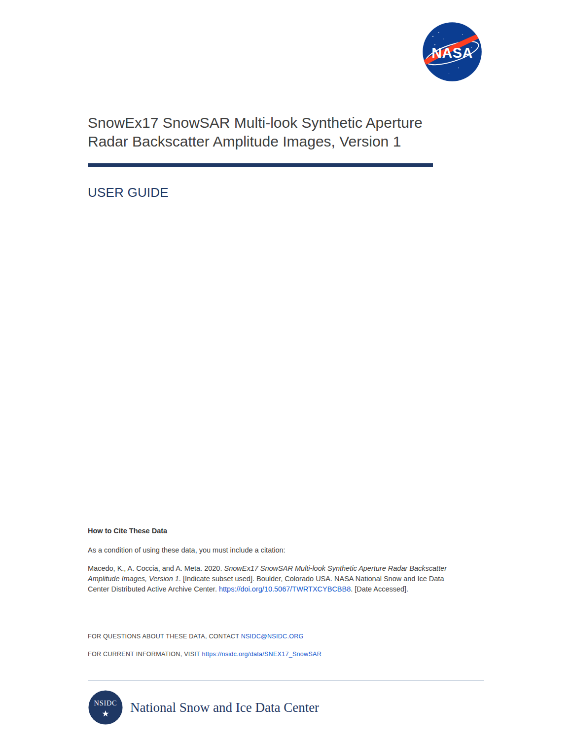NASA
SnowEx17 SnowSAR Multi-look Synthetic Aperture Radar Backscatter Amplitude Images, Version 1
USER GUIDE
How to Cite These Data
As a condition of using these data, you must include a citation:
Macedo, K., A. Coccia, and A. Meta. 2020. SnowEx17 SnowSAR Multi-look Synthetic Aperture Radar Backscatter Amplitude Images, Version 1. [Indicate subset used]. Boulder, Colorado USA. NASA National Snow and Ice Data Center Distributed Active Archive Center. https://doi.org/10.5067/TWRTXCYBCBB8. [Date Accessed].
FOR QUESTIONS ABOUT THESE DATA, CONTACT NSIDC@NSIDC.ORG
FOR CURRENT INFORMATION, VISIT https://nsidc.org/data/SNEX17_SnowSAR
NSIDC
National Snow and Ice Data Center